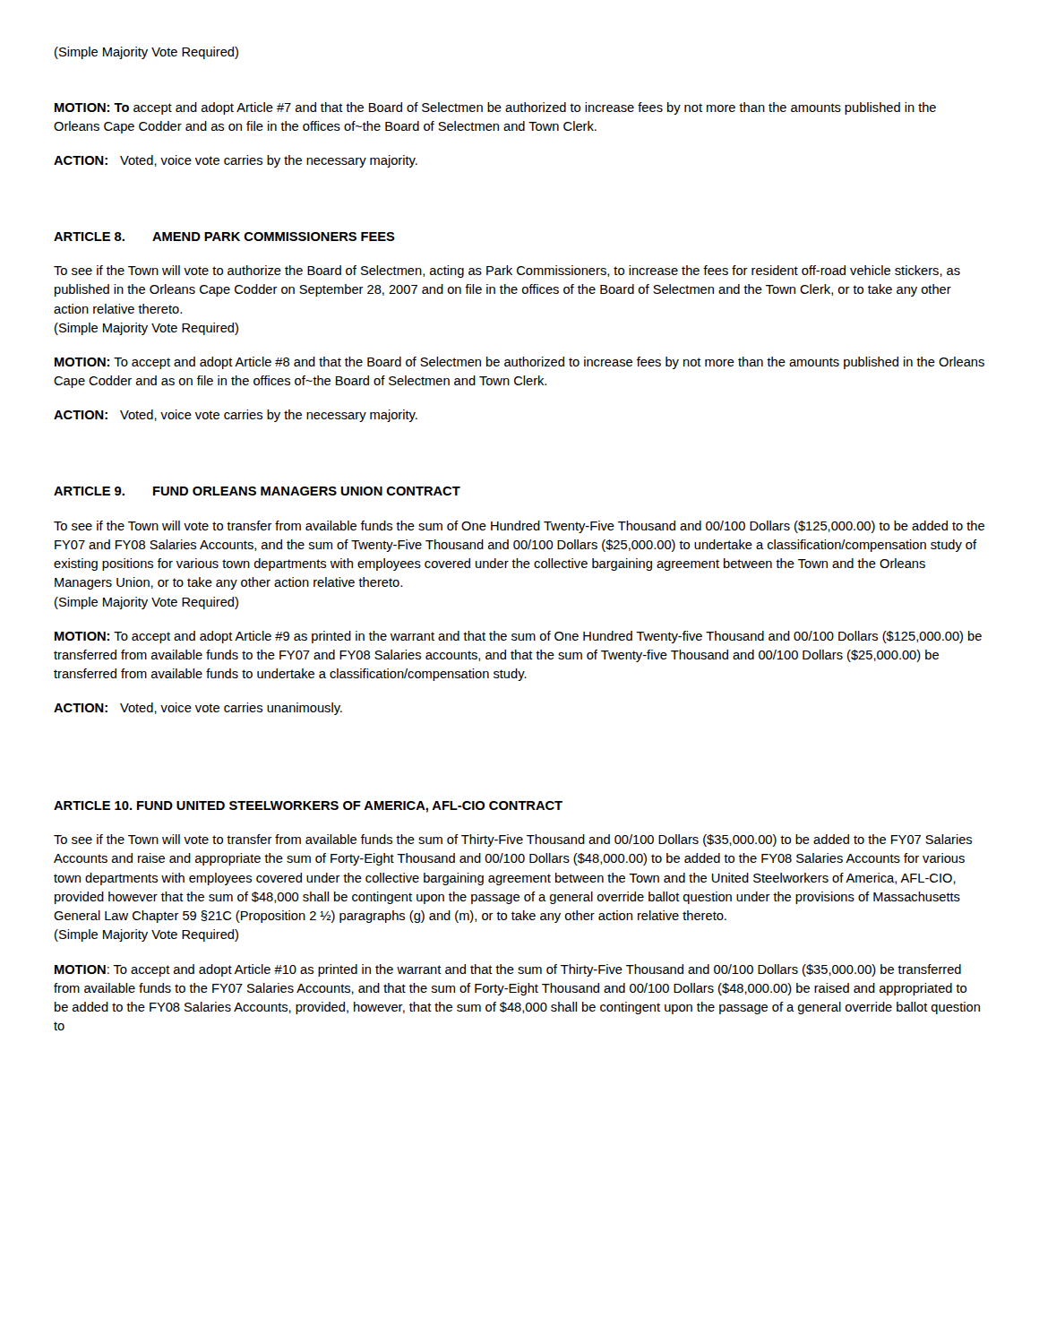(Simple Majority Vote Required)
MOTION: To accept and adopt Article #7 and that the Board of Selectmen be authorized to increase fees by not more than the amounts published in the Orleans Cape Codder and as on file in the offices of~the Board of Selectmen and Town Clerk.
ACTION: Voted, voice vote carries by the necessary majority.
ARTICLE 8. AMEND PARK COMMISSIONERS FEES
To see if the Town will vote to authorize the Board of Selectmen, acting as Park Commissioners, to increase the fees for resident off-road vehicle stickers, as published in the Orleans Cape Codder on September 28, 2007 and on file in the offices of the Board of Selectmen and the Town Clerk, or to take any other action relative thereto.
(Simple Majority Vote Required)
MOTION: To accept and adopt Article #8 and that the Board of Selectmen be authorized to increase fees by not more than the amounts published in the Orleans Cape Codder and as on file in the offices of~the Board of Selectmen and Town Clerk.
ACTION: Voted, voice vote carries by the necessary majority.
ARTICLE 9. FUND ORLEANS MANAGERS UNION CONTRACT
To see if the Town will vote to transfer from available funds the sum of One Hundred Twenty-Five Thousand and 00/100 Dollars ($125,000.00) to be added to the FY07 and FY08 Salaries Accounts, and the sum of Twenty-Five Thousand and 00/100 Dollars ($25,000.00) to undertake a classification/compensation study of existing positions for various town departments with employees covered under the collective bargaining agreement between the Town and the Orleans Managers Union, or to take any other action relative thereto.
(Simple Majority Vote Required)
MOTION: To accept and adopt Article #9 as printed in the warrant and that the sum of One Hundred Twenty-five Thousand and 00/100 Dollars ($125,000.00) be transferred from available funds to the FY07 and FY08 Salaries accounts, and that the sum of Twenty-five Thousand and 00/100 Dollars ($25,000.00) be transferred from available funds to undertake a classification/compensation study.
ACTION: Voted, voice vote carries unanimously.
ARTICLE 10. FUND UNITED STEELWORKERS OF AMERICA, AFL-CIO CONTRACT
To see if the Town will vote to transfer from available funds the sum of Thirty-Five Thousand and 00/100 Dollars ($35,000.00) to be added to the FY07 Salaries Accounts and raise and appropriate the sum of Forty-Eight Thousand and 00/100 Dollars ($48,000.00) to be added to the FY08 Salaries Accounts for various town departments with employees covered under the collective bargaining agreement between the Town and the United Steelworkers of America, AFL-CIO, provided however that the sum of $48,000 shall be contingent upon the passage of a general override ballot question under the provisions of Massachusetts General Law Chapter 59 §21C (Proposition 2 ½) paragraphs (g) and (m), or to take any other action relative thereto.
(Simple Majority Vote Required)
MOTION: To accept and adopt Article #10 as printed in the warrant and that the sum of Thirty-Five Thousand and 00/100 Dollars ($35,000.00) be transferred from available funds to the FY07 Salaries Accounts, and that the sum of Forty-Eight Thousand and 00/100 Dollars ($48,000.00) be raised and appropriated to be added to the FY08 Salaries Accounts, provided, however, that the sum of $48,000 shall be contingent upon the passage of a general override ballot question to